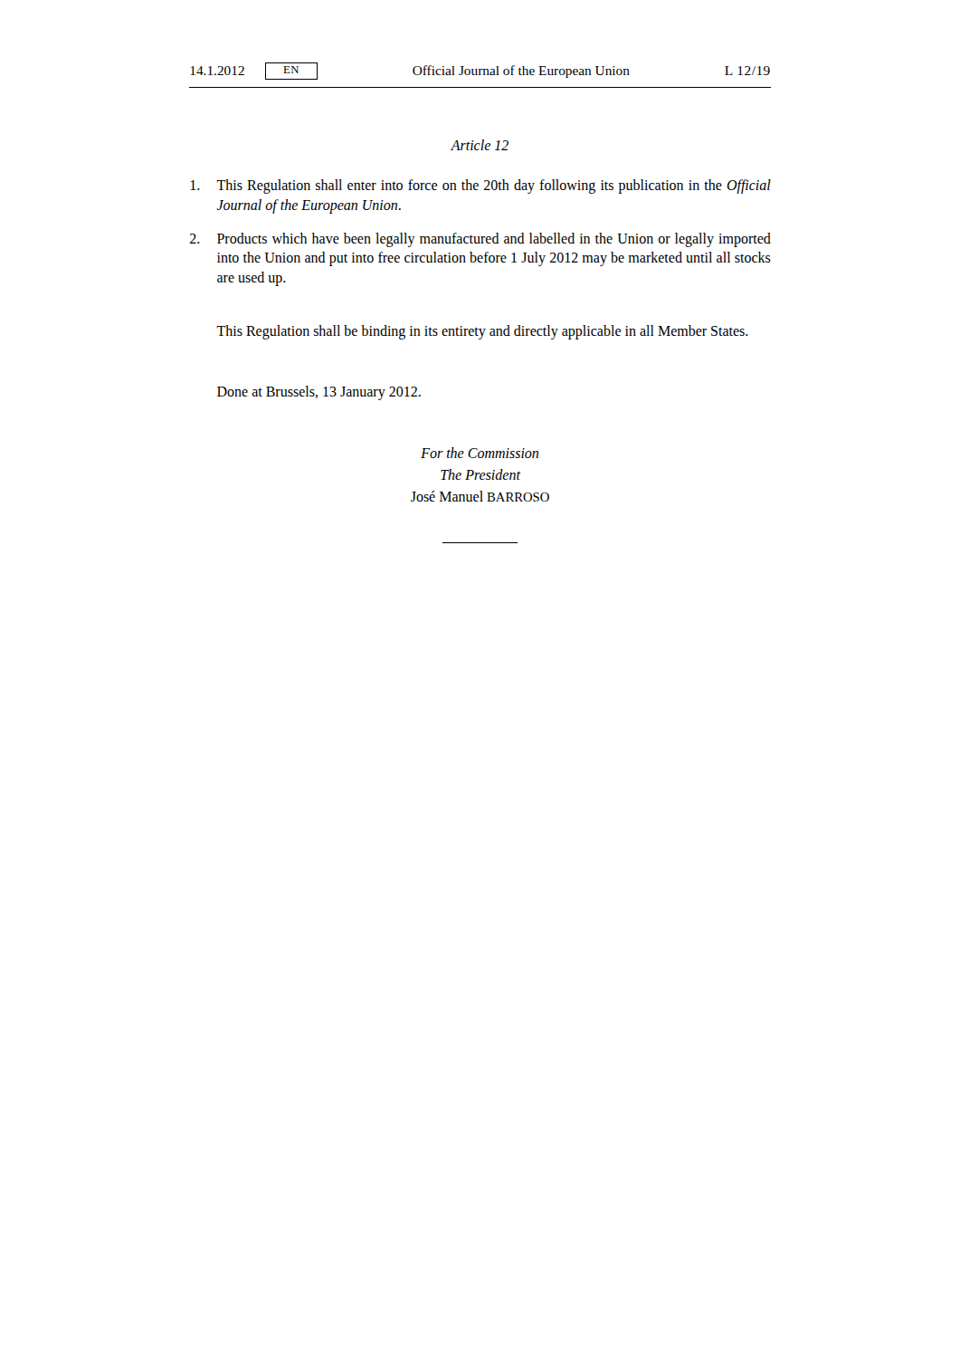14.1.2012 EN Official Journal of the European Union L 12/19
Article 12
1. This Regulation shall enter into force on the 20th day following its publication in the Official Journal of the European Union.
2. Products which have been legally manufactured and labelled in the Union or legally imported into the Union and put into free circulation before 1 July 2012 may be marketed until all stocks are used up.
This Regulation shall be binding in its entirety and directly applicable in all Member States.
Done at Brussels, 13 January 2012.
For the Commission
The President
José Manuel BARROSO